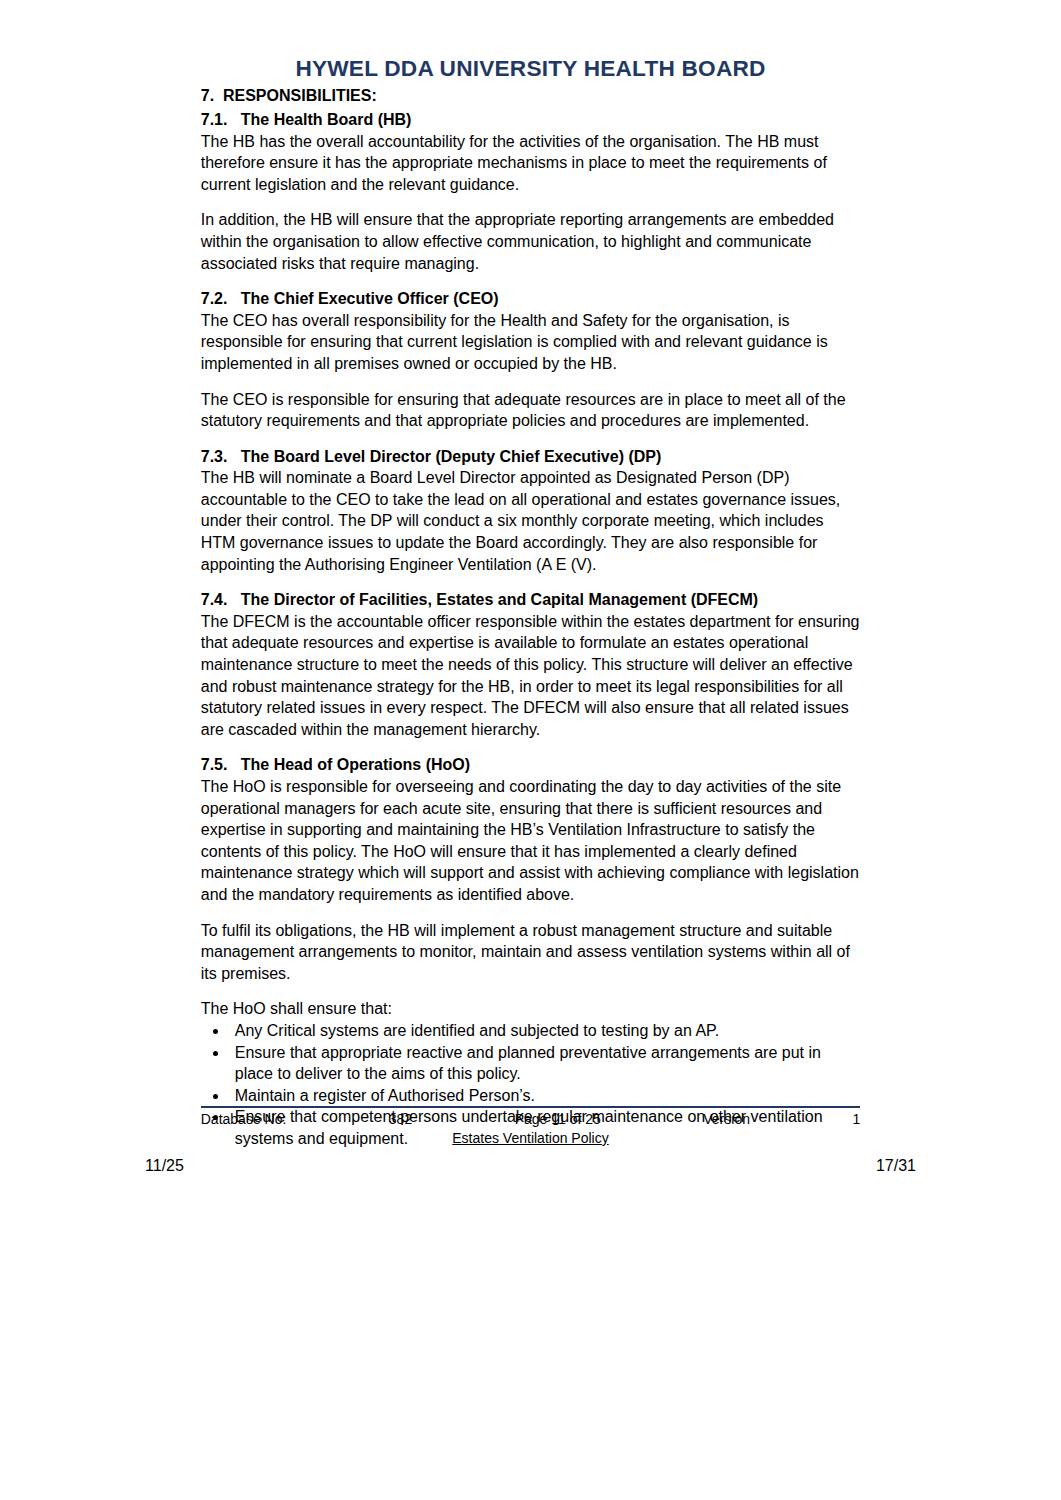HYWEL DDA UNIVERSITY HEALTH BOARD
7. RESPONSIBILITIES:
7.1. The Health Board (HB)
The HB has the overall accountability for the activities of the organisation. The HB must therefore ensure it has the appropriate mechanisms in place to meet the requirements of current legislation and the relevant guidance.
In addition, the HB will ensure that the appropriate reporting arrangements are embedded within the organisation to allow effective communication, to highlight and communicate associated risks that require managing.
7.2. The Chief Executive Officer (CEO)
The CEO has overall responsibility for the Health and Safety for the organisation, is responsible for ensuring that current legislation is complied with and relevant guidance is implemented in all premises owned or occupied by the HB.
The CEO is responsible for ensuring that adequate resources are in place to meet all of the statutory requirements and that appropriate policies and procedures are implemented.
7.3. The Board Level Director (Deputy Chief Executive) (DP)
The HB will nominate a Board Level Director appointed as Designated Person (DP) accountable to the CEO to take the lead on all operational and estates governance issues, under their control. The DP will conduct a six monthly corporate meeting, which includes HTM governance issues to update the Board accordingly. They are also responsible for appointing the Authorising Engineer Ventilation (A E (V).
7.4. The Director of Facilities, Estates and Capital Management (DFECM)
The DFECM is the accountable officer responsible within the estates department for ensuring that adequate resources and expertise is available to formulate an estates operational maintenance structure to meet the needs of this policy. This structure will deliver an effective and robust maintenance strategy for the HB, in order to meet its legal responsibilities for all statutory related issues in every respect. The DFECM will also ensure that all related issues are cascaded within the management hierarchy.
7.5. The Head of Operations (HoO)
The HoO is responsible for overseeing and coordinating the day to day activities of the site operational managers for each acute site, ensuring that there is sufficient resources and expertise in supporting and maintaining the HB’s Ventilation Infrastructure to satisfy the contents of this policy. The HoO will ensure that it has implemented a clearly defined maintenance strategy which will support and assist with achieving compliance with legislation and the mandatory requirements as identified above.
To fulfil its obligations, the HB will implement a robust management structure and suitable management arrangements to monitor, maintain and assess ventilation systems within all of its premises.
The HoO shall ensure that:
Any Critical systems are identified and subjected to testing by an AP.
Ensure that appropriate reactive and planned preventative arrangements are put in place to deliver to the aims of this policy.
Maintain a register of Authorised Person’s.
Ensure that competent persons undertake regular maintenance on other ventilation systems and equipment.
Database No: 382 Page 11 of 25 Version 1
Estates Ventilation Policy
11/25
17/31